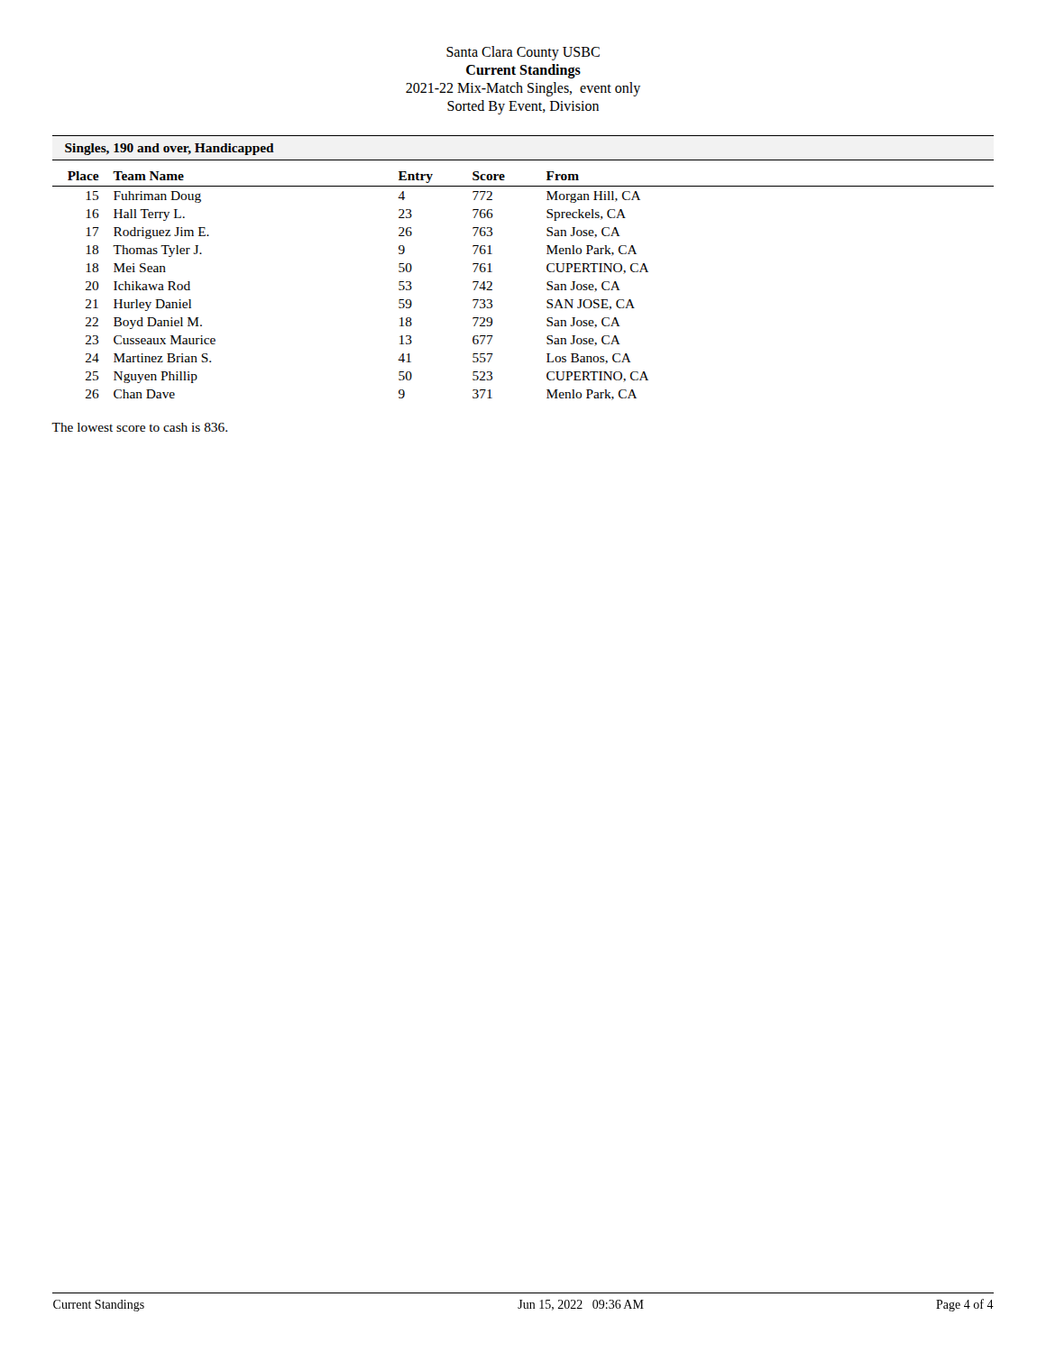Santa Clara County USBC
Current Standings
2021-22 Mix-Match Singles, event only
Sorted By Event, Division
Singles, 190 and over, Handicapped
| Place | Team Name | Entry | Score | From |
| --- | --- | --- | --- | --- |
| 15 | Fuhriman Doug | 4 | 772 | Morgan Hill, CA |
| 16 | Hall Terry L. | 23 | 766 | Spreckels, CA |
| 17 | Rodriguez Jim E. | 26 | 763 | San Jose, CA |
| 18 | Thomas Tyler J. | 9 | 761 | Menlo Park, CA |
| 18 | Mei Sean | 50 | 761 | CUPERTINO, CA |
| 20 | Ichikawa Rod | 53 | 742 | San Jose, CA |
| 21 | Hurley Daniel | 59 | 733 | SAN JOSE, CA |
| 22 | Boyd Daniel M. | 18 | 729 | San Jose, CA |
| 23 | Cusseaux Maurice | 13 | 677 | San Jose, CA |
| 24 | Martinez Brian S. | 41 | 557 | Los Banos, CA |
| 25 | Nguyen Phillip | 50 | 523 | CUPERTINO, CA |
| 26 | Chan Dave | 9 | 371 | Menlo Park, CA |
The lowest score to cash is 836.
| Current Standings | Jun 15, 2022 09:36 AM | Page 4 of 4 |